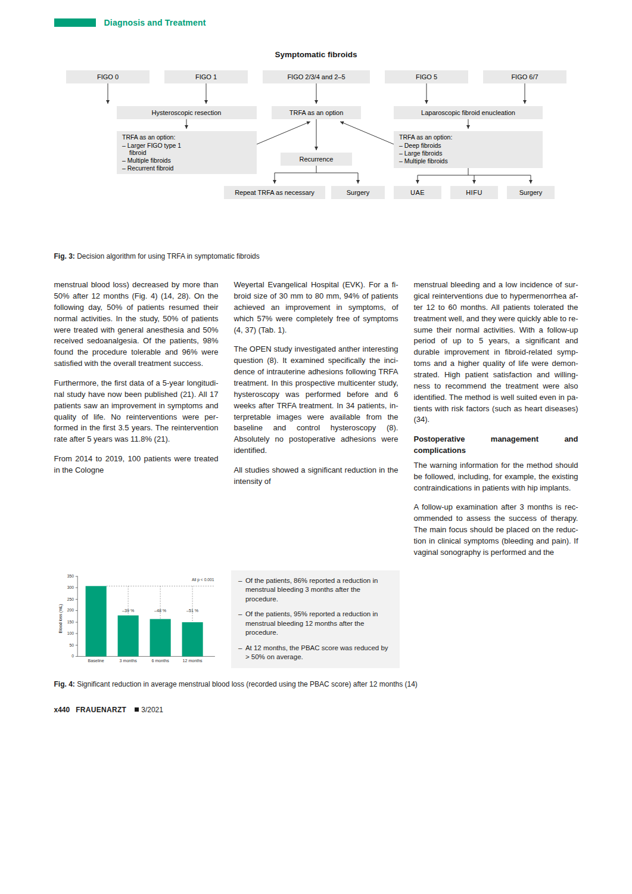Diagnosis and Treatment
Symptomatic fibroids
FIGO 0 FIGO 1 FIGO 2/3/4 and 2–5 FIGO 5 FIGO 6/7 Hysteroscopic resection TRFA as an option Laparoscopic fibroid enucleation TRFA as an option: – Larger FIGO type 1 fibroid – Multiple fibroids – Recurrent fibroid TRFA as an option: – Deep fibroids – Large fibroids – Multiple fibroids Recurrence Repeat TRFA as necessary Surgery UAE HIFU Surgery
Fig. 3: Decision algorithm for using TRFA in symptomatic fibroids
menstrual blood loss) decreased by more than 50% after 12 months (Fig. 4) (14, 28). On the following day, 50% of patients resumed their normal activities. In the study, 50% of patients were treated with general anesthesia and 50% received sedoanalgesia. Of the patients, 98% found the procedure tolerable and 96% were satisfied with the overall treatment success.
Furthermore, the first data of a 5-year longitudinal study have now been published (21). All 17 patients saw an improvement in symptoms and quality of life. No reinterventions were performed in the first 3.5 years. The reintervention rate after 5 years was 11.8% (21).
From 2014 to 2019, 100 patients were treated in the Cologne
Weyertal Evangelical Hospital (EVK). For a fibroid size of 30 mm to 80 mm, 94% of patients achieved an improvement in symptoms, of which 57% were completely free of symptoms (4, 37) (Tab. 1).
The OPEN study investigated anther interesting question (8). It examined specifically the incidence of intrauterine adhesions following TRFA treatment. In this prospective multicenter study, hysteroscopy was performed before and 6 weeks after TRFA treatment. In 34 patients, interpretable images were available from the baseline and control hysteroscopy (8). Absolutely no postoperative adhesions were identified.
All studies showed a significant reduction in the intensity of
menstrual bleeding and a low incidence of surgical reinterventions due to hypermenorrhea after 12 to 60 months. All patients tolerated the treatment well, and they were quickly able to resume their normal activities. With a follow-up period of up to 5 years, a significant and durable improvement in fibroid-related symptoms and a higher quality of life were demonstrated. High patient satisfaction and willingness to recommend the treatment were also identified. The method is well suited even in patients with risk factors (such as heart diseases) (34).
Postoperative management and complications
The warning information for the method should be followed, including, for example, the existing contraindications in patients with hip implants.
A follow-up examination after 3 months is recommended to assess the success of therapy. The main focus should be placed on the reduction in clinical symptoms (bleeding and pain). If vaginal sonography is performed and the
0 50 100 150 200 250 300 350 Blood loss (mL) –39 % –48 % –51 % All p < 0.001 Baseline 3 months 6 months 12 months
Of the patients, 86% reported a reduction in menstrual bleeding 3 months after the procedure.
Of the patients, 95% reported a reduction in menstrual bleeding 12 months after the procedure.
At 12 months, the PBAC score was reduced by > 50% on average.
Fig. 4: Significant reduction in average menstrual blood loss (recorded using the PBAC score) after 12 months (14)
x440 FRAUENARZT 3/2021